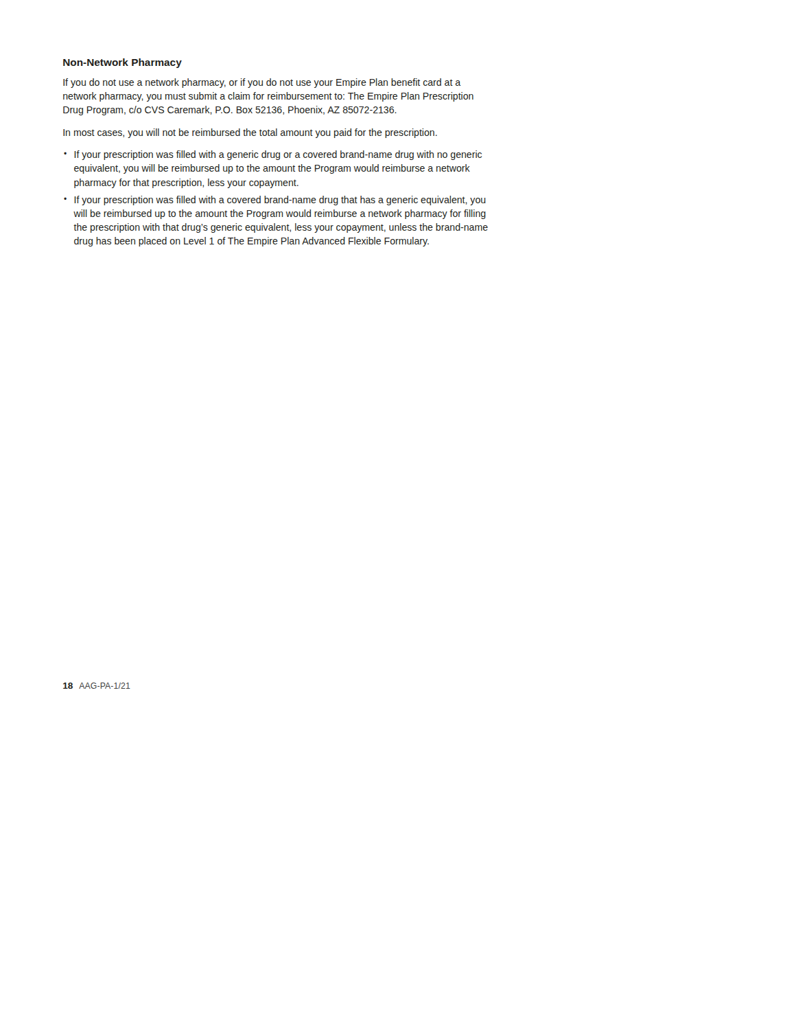Non-Network Pharmacy
If you do not use a network pharmacy, or if you do not use your Empire Plan benefit card at a network pharmacy, you must submit a claim for reimbursement to: The Empire Plan Prescription Drug Program, c/o CVS Caremark, P.O. Box 52136, Phoenix, AZ 85072-2136.
In most cases, you will not be reimbursed the total amount you paid for the prescription.
If your prescription was filled with a generic drug or a covered brand-name drug with no generic equivalent, you will be reimbursed up to the amount the Program would reimburse a network pharmacy for that prescription, less your copayment.
If your prescription was filled with a covered brand-name drug that has a generic equivalent, you will be reimbursed up to the amount the Program would reimburse a network pharmacy for filling the prescription with that drug’s generic equivalent, less your copayment, unless the brand-name drug has been placed on Level 1 of The Empire Plan Advanced Flexible Formulary.
18 AAG-PA-1/21